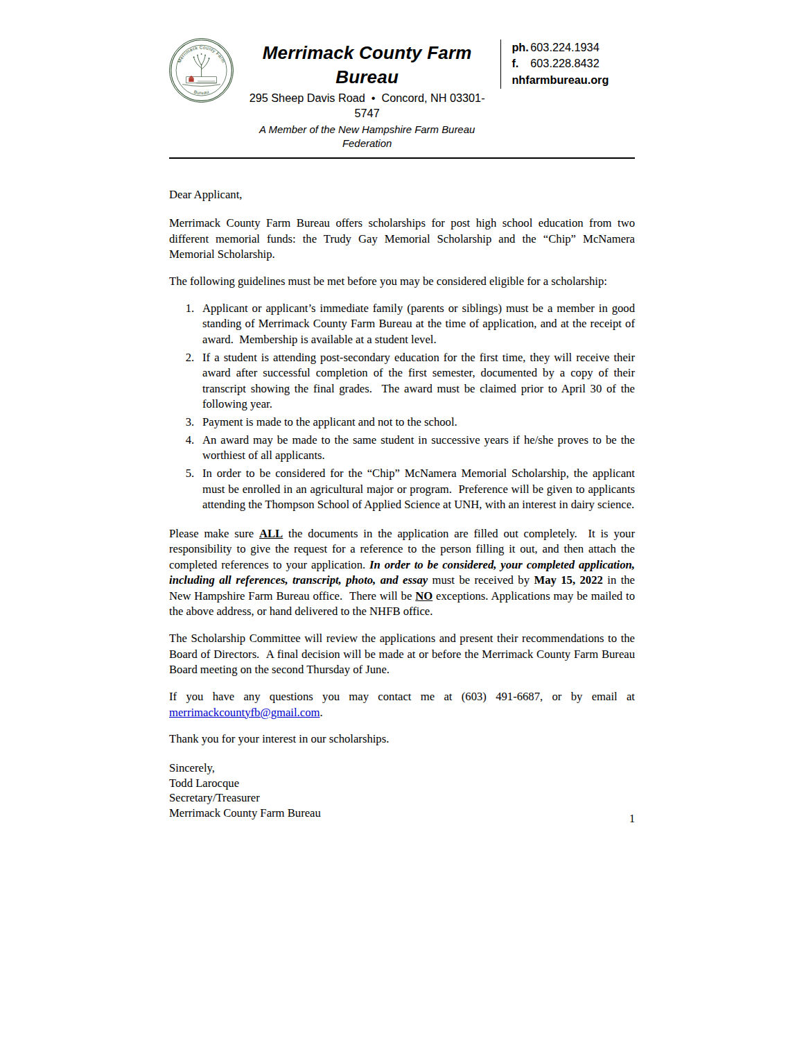Merrimack County Farm Bureau
Merrimack County Farm Bureau
295 Sheep Davis Road • Concord, NH 03301-5747
A Member of the New Hampshire Farm Bureau Federation
ph. 603.224.1934
f. 603.228.8432
nhfarmbureau.org
Dear Applicant,
Merrimack County Farm Bureau offers scholarships for post high school education from two different memorial funds: the Trudy Gay Memorial Scholarship and the “Chip” McNamera Memorial Scholarship.
The following guidelines must be met before you may be considered eligible for a scholarship:
Applicant or applicant’s immediate family (parents or siblings) must be a member in good standing of Merrimack County Farm Bureau at the time of application, and at the receipt of award. Membership is available at a student level.
If a student is attending post-secondary education for the first time, they will receive their award after successful completion of the first semester, documented by a copy of their transcript showing the final grades. The award must be claimed prior to April 30 of the following year.
Payment is made to the applicant and not to the school.
An award may be made to the same student in successive years if he/she proves to be the worthiest of all applicants.
In order to be considered for the “Chip” McNamera Memorial Scholarship, the applicant must be enrolled in an agricultural major or program. Preference will be given to applicants attending the Thompson School of Applied Science at UNH, with an interest in dairy science.
Please make sure ALL the documents in the application are filled out completely. It is your responsibility to give the request for a reference to the person filling it out, and then attach the completed references to your application. In order to be considered, your completed application, including all references, transcript, photo, and essay must be received by May 15, 2022 in the New Hampshire Farm Bureau office. There will be NO exceptions. Applications may be mailed to the above address, or hand delivered to the NHFB office.
The Scholarship Committee will review the applications and present their recommendations to the Board of Directors. A final decision will be made at or before the Merrimack County Farm Bureau Board meeting on the second Thursday of June.
If you have any questions you may contact me at (603) 491-6687, or by email at merrimackcountyfb@gmail.com.
Thank you for your interest in our scholarships.
Sincerely,
Todd Larocque
Secretary/Treasurer
Merrimack County Farm Bureau
1